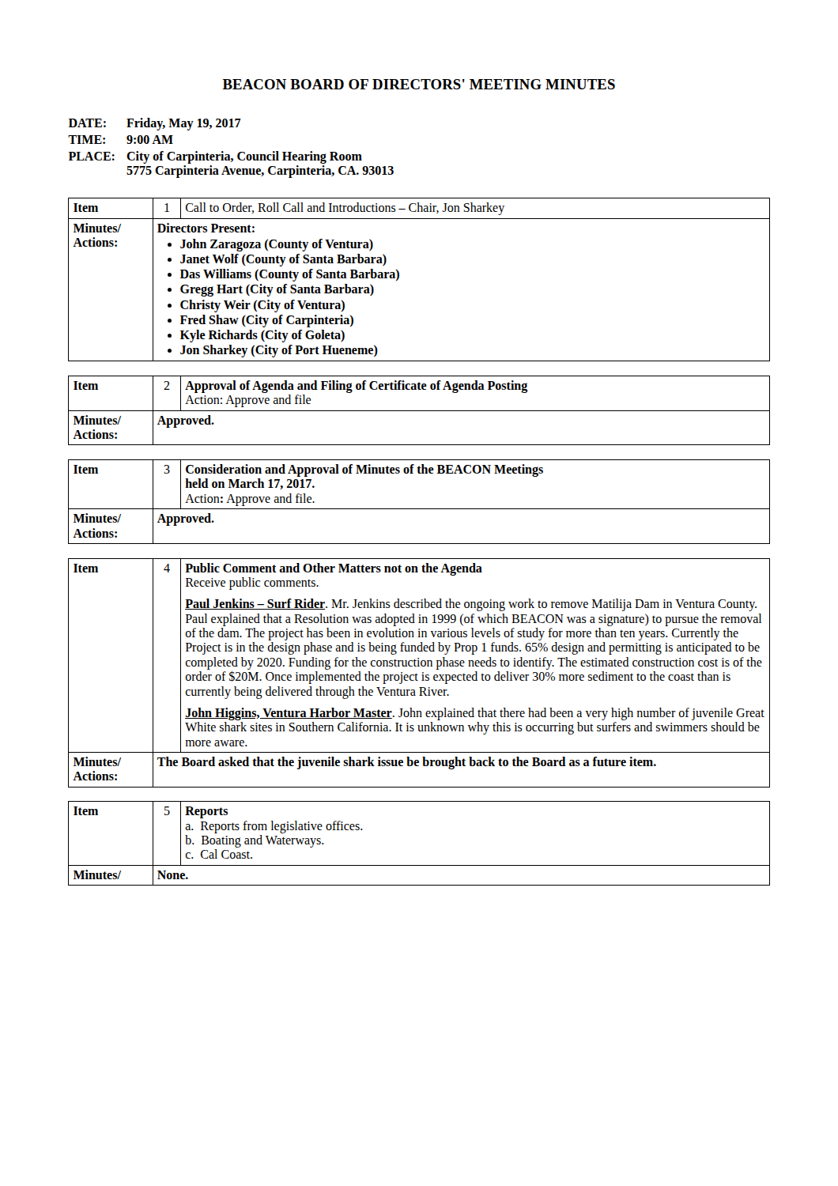BEACON BOARD OF DIRECTORS' MEETING MINUTES
| DATE: | Friday, May 19, 2017 |
| TIME: | 9:00 AM |
| PLACE: | City of Carpinteria, Council Hearing Room 5775 Carpinteria Avenue, Carpinteria, CA. 93013 |
| Item | 1 | Call to Order, Roll Call and Introductions – Chair, Jon Sharkey |
| Minutes/ Actions: | Directors Present: John Zaragoza (County of Ventura) Janet Wolf (County of Santa Barbara) Das Williams (County of Santa Barbara) Gregg Hart (City of Santa Barbara) Christy Weir (City of Ventura) Fred Shaw (City of Carpinteria) Kyle Richards (City of Goleta) Jon Sharkey (City of Port Hueneme) |
| Item | 2 | Approval of Agenda and Filing of Certificate of Agenda Posting Action: Approve and file |
| Minutes/ Actions: | Approved. |
| Item | 3 | Consideration and Approval of Minutes of the BEACON Meetings held on March 17, 2017. Action : Approve and file. |
| Minutes/ Actions: | Approved. |
| Item | 4 | Public Comment and Other Matters not on the Agenda Receive public comments. Paul Jenkins – Surf Rider . Mr. Jenkins described the ongoing work to remove Matilija Dam in Ventura County. Paul explained that a Resolution was adopted in 1999 (of which BEACON was a signature) to pursue the removal of the dam. The project has been in evolution in various levels of study for more than ten years. Currently the Project is in the design phase and is being funded by Prop 1 funds. 65% design and permitting is anticipated to be completed by 2020. Funding for the construction phase needs to identify. The estimated construction cost is of the order of $20M. Once implemented the project is expected to deliver 30% more sediment to the coast than is currently being delivered through the Ventura River. John Higgins, Ventura Harbor Master . John explained that there had been a very high number of juvenile Great White shark sites in Southern California. It is unknown why this is occurring but surfers and swimmers should be more aware. |
| Minutes/ Actions: | The Board asked that the juvenile shark issue be brought back to the Board as a future item. |
| Item | 5 | Reports a. Reports from legislative offices. b. Boating and Waterways. c. Cal Coast. |
| Minutes/ | None. |